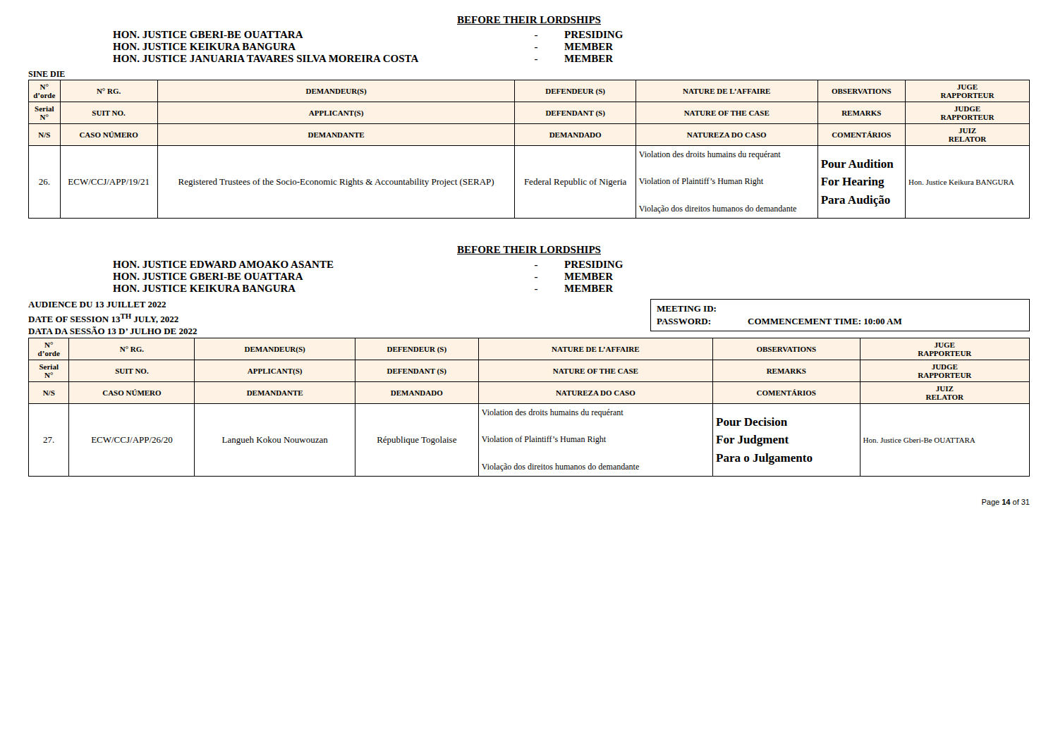BEFORE THEIR LORDSHIPS
HON. JUSTICE GBERI-BE OUATTARA-PRESIDING
HON. JUSTICE KEIKURA BANGURA-MEMBER
HON. JUSTICE JANUARIA TAVARES SILVA MOREIRA COSTA-MEMBER
SINE DIE
| N° d’orde | N° RG. | DEMANDEUR(S) | DEFENDEUR (S) | NATURE DE L’AFFAIRE | OBSERVATIONS | JUGE RAPPORTEUR |
| --- | --- | --- | --- | --- | --- | --- |
| Serial N° | SUIT NO. | APPLICANT(S) | DEFENDANT (S) | NATURE OF THE CASE | REMARKS | JUDGE RAPPORTEUR |
| N/S | CASO NÚMERO | DEMANDANTE | DEMANDADO | NATUREZA DO CASO | COMENTÁRIOS | JUIZ RELATOR |
| 26. | ECW/CCJ/APP/19/21 | Registered Trustees of the Socio-Economic Rights & Accountability Project (SERAP) | Federal Republic of Nigeria | Violation des droits humains du requérant Violation of Plaintiff’s Human Right Violação dos direitos humanos do demandante | Pour Audition For Hearing Para Audição | Hon. Justice Keikura BANGURA |
BEFORE THEIR LORDSHIPS
HON. JUSTICE EDWARD AMOAKO ASANTE-PRESIDING
HON. JUSTICE GBERI-BE OUATTARA-MEMBER
HON. JUSTICE KEIKURA BANGURA-MEMBER
AUDIENCE DU 13 JUILLET 2022
DATE OF SESSION 13TH JULY, 2022
DATA DA SESSÃO 13 D’ JULHO DE 2022
MEETING ID:
PASSWORD: COMMENCEMENT TIME: 10:00 AM
| N° d’orde | N° RG. | DEMANDEUR(S) | DEFENDEUR (S) | NATURE DE L’AFFAIRE | OBSERVATIONS | JUGE RAPPORTEUR |
| --- | --- | --- | --- | --- | --- | --- |
| Serial N° | SUIT NO. | APPLICANT(S) | DEFENDANT (S) | NATURE OF THE CASE | REMARKS | JUDGE RAPPORTEUR |
| N/S | CASO NÚMERO | DEMANDANTE | DEMANDADO | NATUREZA DO CASO | COMENTÁRIOS | JUIZ RELATOR |
| 27. | ECW/CCJ/APP/26/20 | Langueh Kokou Nouwouzan | République Togolaise | Violation des droits humains du requérant Violation of Plaintiff’s Human Right Violação dos direitos humanos do demandante | Pour Decision For Judgment Para o Julgamento | Hon. Justice Gberi-Be OUATTARA |
Page 14 of 31